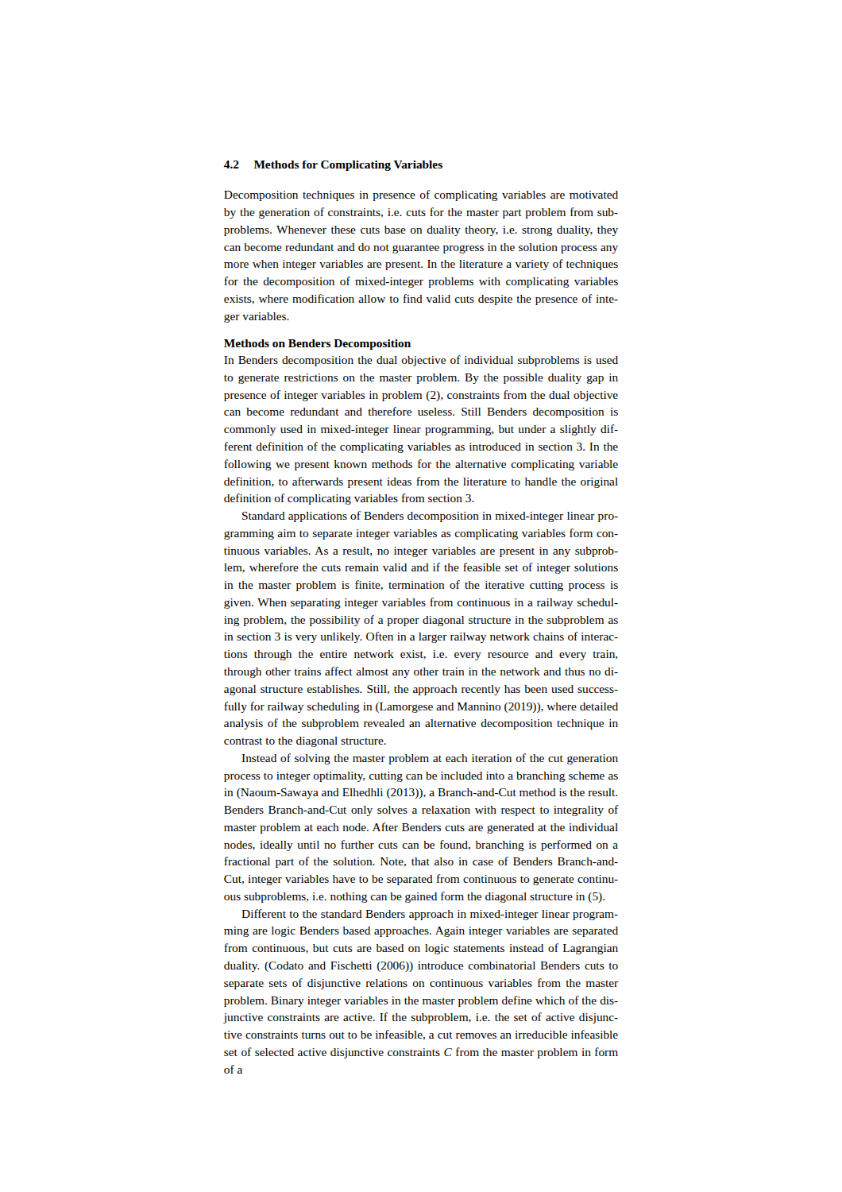4.2 Methods for Complicating Variables
Decomposition techniques in presence of complicating variables are motivated by the generation of constraints, i.e. cuts for the master part problem from subproblems. Whenever these cuts base on duality theory, i.e. strong duality, they can become redundant and do not guarantee progress in the solution process any more when integer variables are present. In the literature a variety of techniques for the decomposition of mixed-integer problems with complicating variables exists, where modification allow to find valid cuts despite the presence of integer variables.
Methods on Benders Decomposition
In Benders decomposition the dual objective of individual subproblems is used to generate restrictions on the master problem. By the possible duality gap in presence of integer variables in problem (2), constraints from the dual objective can become redundant and therefore useless. Still Benders decomposition is commonly used in mixed-integer linear programming, but under a slightly different definition of the complicating variables as introduced in section 3. In the following we present known methods for the alternative complicating variable definition, to afterwards present ideas from the literature to handle the original definition of complicating variables from section 3.
Standard applications of Benders decomposition in mixed-integer linear programming aim to separate integer variables as complicating variables form continuous variables. As a result, no integer variables are present in any subproblem, wherefore the cuts remain valid and if the feasible set of integer solutions in the master problem is finite, termination of the iterative cutting process is given. When separating integer variables from continuous in a railway scheduling problem, the possibility of a proper diagonal structure in the subproblem as in section 3 is very unlikely. Often in a larger railway network chains of interactions through the entire network exist, i.e. every resource and every train, through other trains affect almost any other train in the network and thus no diagonal structure establishes. Still, the approach recently has been used successfully for railway scheduling in (Lamorgese and Mannino (2019)), where detailed analysis of the subproblem revealed an alternative decomposition technique in contrast to the diagonal structure.
Instead of solving the master problem at each iteration of the cut generation process to integer optimality, cutting can be included into a branching scheme as in (Naoum-Sawaya and Elhedhli (2013)), a Branch-and-Cut method is the result. Benders Branch-and-Cut only solves a relaxation with respect to integrality of master problem at each node. After Benders cuts are generated at the individual nodes, ideally until no further cuts can be found, branching is performed on a fractional part of the solution. Note, that also in case of Benders Branch-and-Cut, integer variables have to be separated from continuous to generate continuous subproblems, i.e. nothing can be gained form the diagonal structure in (5).
Different to the standard Benders approach in mixed-integer linear programming are logic Benders based approaches. Again integer variables are separated from continuous, but cuts are based on logic statements instead of Lagrangian duality. (Codato and Fischetti (2006)) introduce combinatorial Benders cuts to separate sets of disjunctive relations on continuous variables from the master problem. Binary integer variables in the master problem define which of the disjunctive constraints are active. If the subproblem, i.e. the set of active disjunctive constraints turns out to be infeasible, a cut removes an irreducible infeasible set of selected active disjunctive constraints C from the master problem in form of a